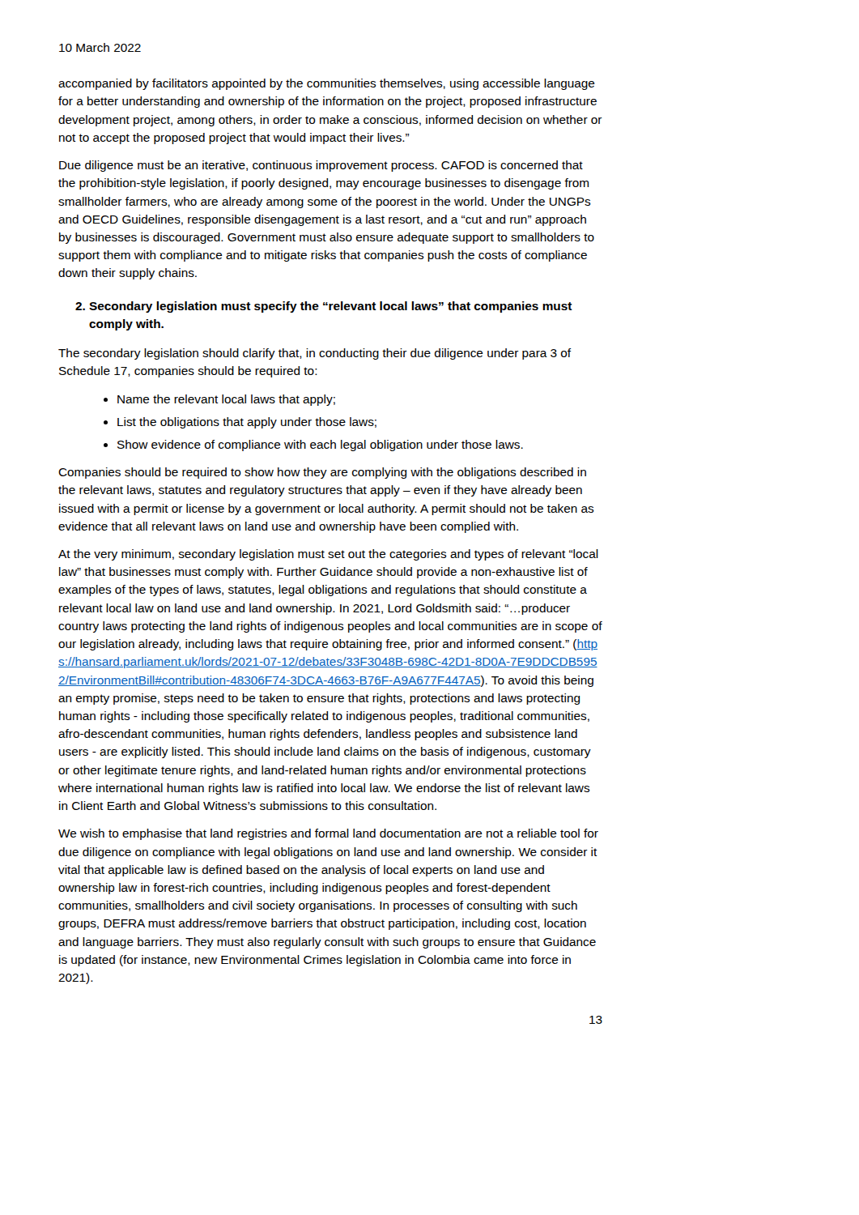10 March 2022
accompanied by facilitators appointed by the communities themselves, using accessible language for a better understanding and ownership of the information on the project, proposed infrastructure development project, among others, in order to make a conscious, informed decision on whether or not to accept the proposed project that would impact their lives.”
Due diligence must be an iterative, continuous improvement process. CAFOD is concerned that the prohibition-style legislation, if poorly designed, may encourage businesses to disengage from smallholder farmers, who are already among some of the poorest in the world. Under the UNGPs and OECD Guidelines, responsible disengagement is a last resort, and a “cut and run” approach by businesses is discouraged. Government must also ensure adequate support to smallholders to support them with compliance and to mitigate risks that companies push the costs of compliance down their supply chains.
Secondary legislation must specify the “relevant local laws” that companies must comply with.
The secondary legislation should clarify that, in conducting their due diligence under para 3 of Schedule 17, companies should be required to:
Name the relevant local laws that apply;
List the obligations that apply under those laws;
Show evidence of compliance with each legal obligation under those laws.
Companies should be required to show how they are complying with the obligations described in the relevant laws, statutes and regulatory structures that apply – even if they have already been issued with a permit or license by a government or local authority. A permit should not be taken as evidence that all relevant laws on land use and ownership have been complied with.
At the very minimum, secondary legislation must set out the categories and types of relevant “local law” that businesses must comply with. Further Guidance should provide a non-exhaustive list of examples of the types of laws, statutes, legal obligations and regulations that should constitute a relevant local law on land use and land ownership. In 2021, Lord Goldsmith said: “…producer country laws protecting the land rights of indigenous peoples and local communities are in scope of our legislation already, including laws that require obtaining free, prior and informed consent.” (https://hansard.parliament.uk/lords/2021-07-12/debates/33F3048B-698C-42D1-8D0A-7E9DDCDB5952/EnvironmentBill#contribution-48306F74-3DCA-4663-B76F-A9A677F447A5). To avoid this being an empty promise, steps need to be taken to ensure that rights, protections and laws protecting human rights - including those specifically related to indigenous peoples, traditional communities, afro-descendant communities, human rights defenders, landless peoples and subsistence land users - are explicitly listed. This should include land claims on the basis of indigenous, customary or other legitimate tenure rights, and land-related human rights and/or environmental protections where international human rights law is ratified into local law. We endorse the list of relevant laws in Client Earth and Global Witness’s submissions to this consultation.
We wish to emphasise that land registries and formal land documentation are not a reliable tool for due diligence on compliance with legal obligations on land use and land ownership. We consider it vital that applicable law is defined based on the analysis of local experts on land use and ownership law in forest-rich countries, including indigenous peoples and forest-dependent communities, smallholders and civil society organisations. In processes of consulting with such groups, DEFRA must address/remove barriers that obstruct participation, including cost, location and language barriers. They must also regularly consult with such groups to ensure that Guidance is updated (for instance, new Environmental Crimes legislation in Colombia came into force in 2021).
13